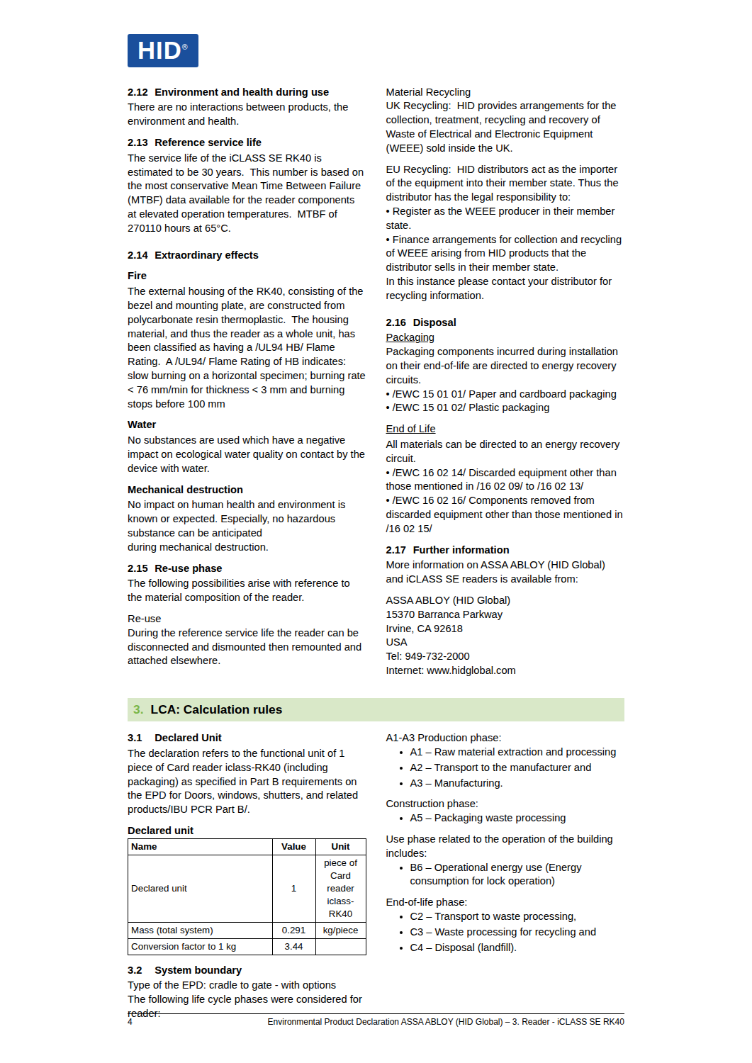HID®
2.12 Environment and health during use
There are no interactions between products, the environment and health.
2.13 Reference service life
The service life of the iCLASS SE RK40 is estimated to be 30 years. This number is based on the most conservative Mean Time Between Failure (MTBF) data available for the reader components at elevated operation temperatures. MTBF of 270110 hours at 65°C.
2.14 Extraordinary effects
Fire
The external housing of the RK40, consisting of the bezel and mounting plate, are constructed from polycarbonate resin thermoplastic. The housing material, and thus the reader as a whole unit, has been classified as having a /UL94 HB/ Flame Rating. A /UL94/ Flame Rating of HB indicates: slow burning on a horizontal specimen; burning rate < 76 mm/min for thickness < 3 mm and burning stops before 100 mm
Water
No substances are used which have a negative impact on ecological water quality on contact by the device with water.
Mechanical destruction
No impact on human health and environment is known or expected. Especially, no hazardous substance can be anticipated
during mechanical destruction.
2.15 Re-use phase
The following possibilities arise with reference to the material composition of the reader.
Re-use
During the reference service life the reader can be disconnected and dismounted then remounted and attached elsewhere.
Material Recycling
UK Recycling: HID provides arrangements for the collection, treatment, recycling and recovery of Waste of Electrical and Electronic Equipment (WEEE) sold inside the UK.
EU Recycling: HID distributors act as the importer of the equipment into their member state. Thus the distributor has the legal responsibility to:
• Register as the WEEE producer in their member state.
• Finance arrangements for collection and recycling of WEEE arising from HID products that the distributor sells in their member state.
In this instance please contact your distributor for recycling information.
2.16 Disposal
Packaging
Packaging components incurred during installation on their end-of-life are directed to energy recovery circuits.
• /EWC 15 01 01/ Paper and cardboard packaging
• /EWC 15 01 02/ Plastic packaging
End of Life
All materials can be directed to an energy recovery circuit.
• /EWC 16 02 14/ Discarded equipment other than those mentioned in /16 02 09/ to /16 02 13/
• /EWC 16 02 16/ Components removed from discarded equipment other than those mentioned in /16 02 15/
2.17 Further information
More information on ASSA ABLOY (HID Global) and iCLASS SE readers is available from:
ASSA ABLOY (HID Global)
15370 Barranca Parkway
Irvine, CA 92618
USA
Tel: 949-732-2000
Internet: www.hidglobal.com
3. LCA: Calculation rules
3.1 Declared Unit
The declaration refers to the functional unit of 1 piece of Card reader iclass-RK40 (including packaging) as specified in Part B requirements on the EPD for Doors, windows, shutters, and related products/IBU PCR Part B/.
Declared unit
| Name | Value | Unit |
| --- | --- | --- |
| Declared unit | 1 | piece of Card reader iclass-RK40 |
| Mass (total system) | 0.291 | kg/piece |
| Conversion factor to 1 kg | 3.44 | |
3.2 System boundary
Type of the EPD: cradle to gate - with options
The following life cycle phases were considered for reader:
A1-A3 Production phase:
A1 – Raw material extraction and processing
A2 – Transport to the manufacturer and
A3 – Manufacturing.
Construction phase:
A5 – Packaging waste processing
Use phase related to the operation of the building includes:
B6 – Operational energy use (Energy consumption for lock operation)
End-of-life phase:
C2 – Transport to waste processing,
C3 – Waste processing for recycling and
C4 – Disposal (landfill).
4
Environmental Product Declaration ASSA ABLOY (HID Global) – 3. Reader - iCLASS SE RK40